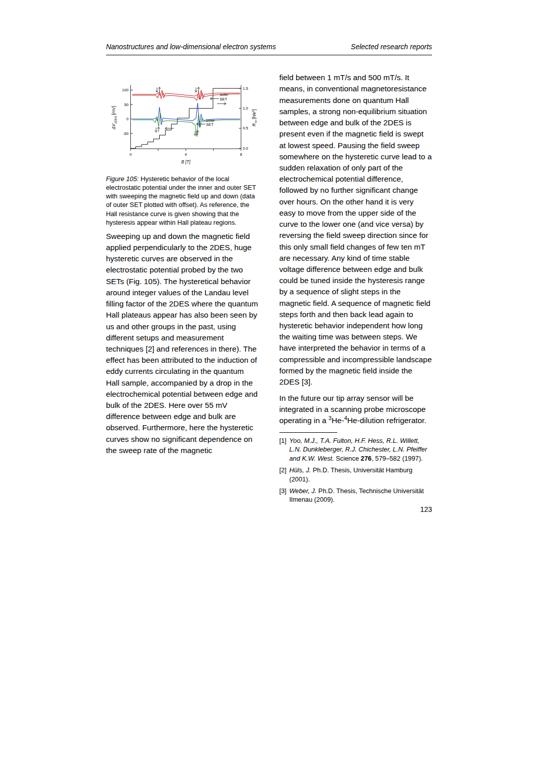Nanostructures and low-dimensional electron systems Selected research reports
100 50 0 -50 1.5 1.0 0.5 0.0 0 4 8 B [T] ΔV2DES [mV] Rxy [h/e2] outer SET inner SET
Figure 105: Hysteretic behavior of the local electrostatic potential under the inner and outer SET with sweeping the magnetic field up and down (data of outer SET plotted with offset). As reference, the Hall resistance curve is given showing that the hysteresis appear within Hall plateau regions.
Sweeping up and down the magnetic field applied perpendicularly to the 2DES, huge hysteretic curves are observed in the electrostatic potential probed by the two SETs (Fig. 105). The hysteretical behavior around integer values of the Landau level filling factor of the 2DES where the quantum Hall plateaus appear has also been seen by us and other groups in the past, using different setups and measurement techniques [2] and references in there). The effect has been attributed to the induction of eddy currents circulating in the quantum Hall sample, accompanied by a drop in the electrochemical potential between edge and bulk of the 2DES. Here over 55 mV difference between edge and bulk are observed. Furthermore, here the hysteretic curves show no significant dependence on the sweep rate of the magnetic
field between 1 mT/s and 500 mT/s. It means, in conventional magnetoresistance measurements done on quantum Hall samples, a strong non-equilibrium situation between edge and bulk of the 2DES is present even if the magnetic field is swept at lowest speed. Pausing the field sweep somewhere on the hysteretic curve lead to a sudden relaxation of only part of the electrochemical potential difference, followed by no further significant change over hours. On the other hand it is very easy to move from the upper side of the curve to the lower one (and vice versa) by reversing the field sweep direction since for this only small field changes of few ten mT are necessary. Any kind of time stable voltage difference between edge and bulk could be tuned inside the hysteresis range by a sequence of slight steps in the magnetic field. A sequence of magnetic field steps forth and then back lead again to hysteretic behavior independent how long the waiting time was between steps. We have interpreted the behavior in terms of a compressible and incompressible landscape formed by the magnetic field inside the 2DES [3].
In the future our tip array sensor will be integrated in a scanning probe microscope operating in a 3He-4He-dilution refrigerator.
[1] Yoo, M.J., T.A. Fulton, H.F. Hess, R.L. Willett, L.N. Dunkleberger, R.J. Chichester, L.N. Pfeiffer and K.W. West. Science 276, 579–582 (1997).
[2] Hüls, J. Ph.D. Thesis, Universität Hamburg (2001).
[3] Weber, J. Ph.D. Thesis, Technische Universität Ilmenau (2009).
123